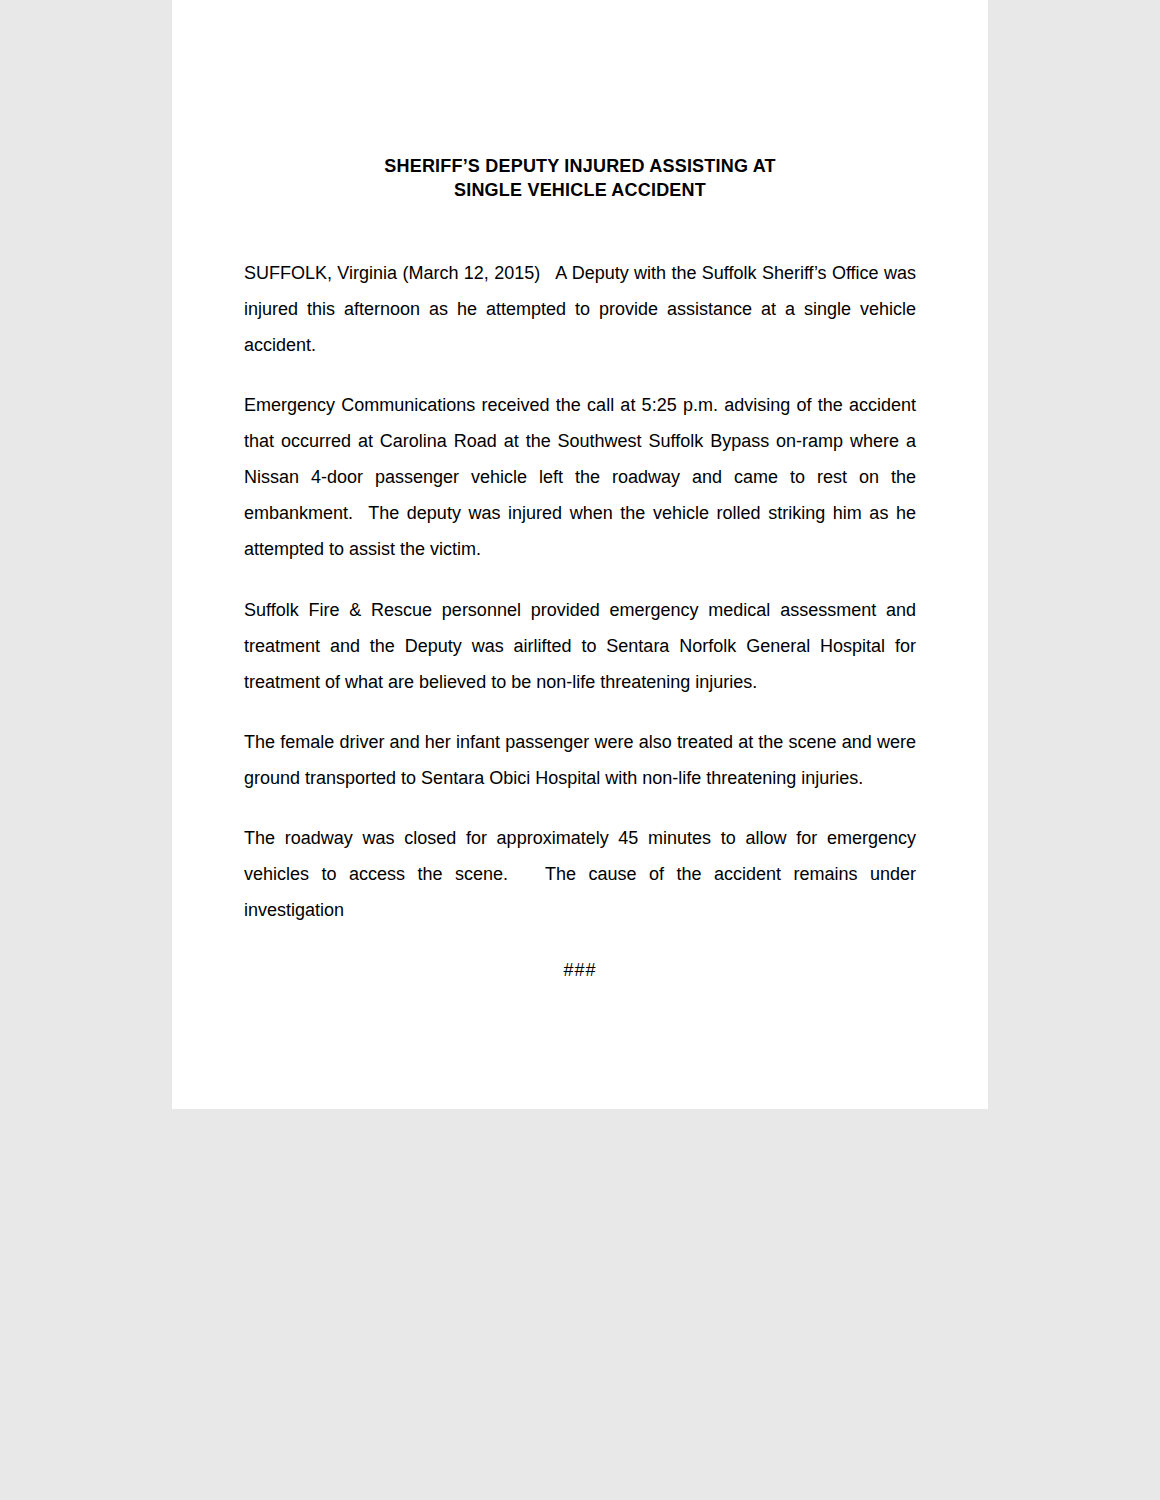Sheriff’s Deputy Injured Assisting at
Single Vehicle Accident
SUFFOLK, Virginia (March 12, 2015) A Deputy with the Suffolk Sheriff’s Office was injured this afternoon as he attempted to provide assistance at a single vehicle accident.
Emergency Communications received the call at 5:25 p.m. advising of the accident that occurred at Carolina Road at the Southwest Suffolk Bypass on-ramp where a Nissan 4-door passenger vehicle left the roadway and came to rest on the embankment. The deputy was injured when the vehicle rolled striking him as he attempted to assist the victim.
Suffolk Fire & Rescue personnel provided emergency medical assessment and treatment and the Deputy was airlifted to Sentara Norfolk General Hospital for treatment of what are believed to be non-life threatening injuries.
The female driver and her infant passenger were also treated at the scene and were ground transported to Sentara Obici Hospital with non-life threatening injuries.
The roadway was closed for approximately 45 minutes to allow for emergency vehicles to access the scene. The cause of the accident remains under investigation
###